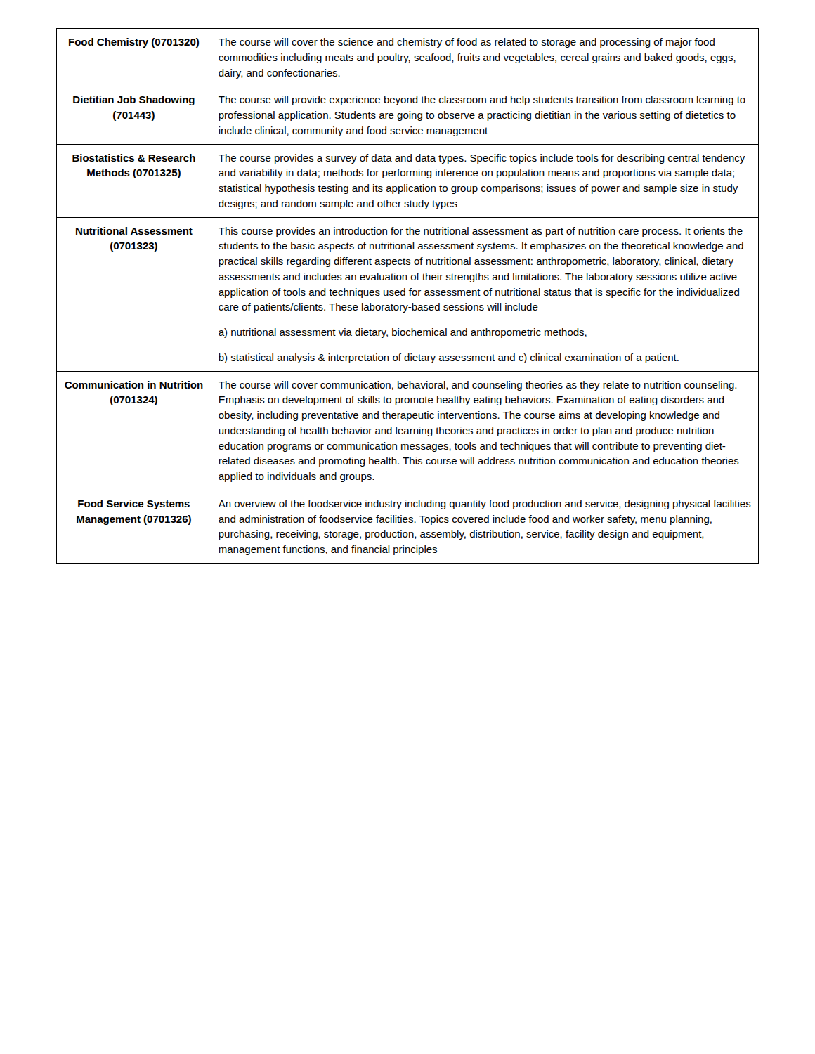| Food Chemistry (0701320) | The course will cover the science and chemistry of food as related to storage and processing of major food commodities including meats and poultry, seafood, fruits and vegetables, cereal grains and baked goods, eggs, dairy, and confectionaries. |
| Dietitian Job Shadowing (701443) | The course will provide experience beyond the classroom and help students transition from classroom learning to professional application. Students are going to observe a practicing dietitian in the various setting of dietetics to include clinical, community and food service management |
| Biostatistics & Research Methods (0701325) | The course provides a survey of data and data types. Specific topics include tools for describing central tendency and variability in data; methods for performing inference on population means and proportions via sample data; statistical hypothesis testing and its application to group comparisons; issues of power and sample size in study designs; and random sample and other study types |
| Nutritional Assessment (0701323) | This course provides an introduction for the nutritional assessment as part of nutrition care process. It orients the students to the basic aspects of nutritional assessment systems. It emphasizes on the theoretical knowledge and practical skills regarding different aspects of nutritional assessment: anthropometric, laboratory, clinical, dietary assessments and includes an evaluation of their strengths and limitations. The laboratory sessions utilize active application of tools and techniques used for assessment of nutritional status that is specific for the individualized care of patients/clients. These laboratory-based sessions will include a) nutritional assessment via dietary, biochemical and anthropometric methods, b) statistical analysis & interpretation of dietary assessment and c) clinical examination of a patient. |
| Communication in Nutrition (0701324) | The course will cover communication, behavioral, and counseling theories as they relate to nutrition counseling. Emphasis on development of skills to promote healthy eating behaviors. Examination of eating disorders and obesity, including preventative and therapeutic interventions. The course aims at developing knowledge and understanding of health behavior and learning theories and practices in order to plan and produce nutrition education programs or communication messages, tools and techniques that will contribute to preventing diet-related diseases and promoting health. This course will address nutrition communication and education theories applied to individuals and groups. |
| Food Service Systems Management (0701326) | An overview of the foodservice industry including quantity food production and service, designing physical facilities and administration of foodservice facilities. Topics covered include food and worker safety, menu planning, purchasing, receiving, storage, production, assembly, distribution, service, facility design and equipment, management functions, and financial principles |